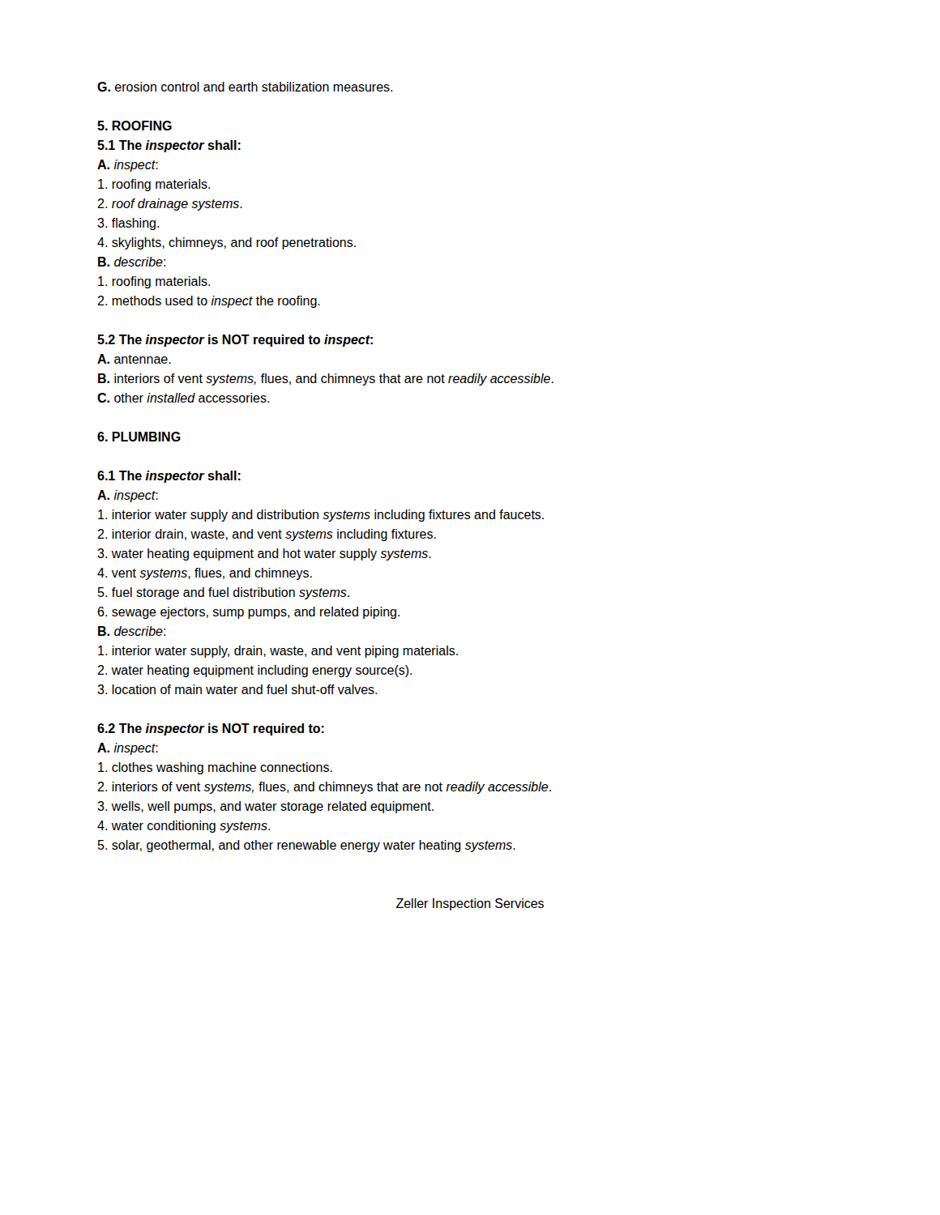G. erosion control and earth stabilization measures.
5. ROOFING
5.1 The inspector shall:
A. inspect:
1. roofing materials.
2. roof drainage systems.
3. flashing.
4. skylights, chimneys, and roof penetrations.
B. describe:
1. roofing materials.
2. methods used to inspect the roofing.
5.2 The inspector is NOT required to inspect:
A. antennae.
B. interiors of vent systems, flues, and chimneys that are not readily accessible.
C. other installed accessories.
6. PLUMBING
6.1 The inspector shall:
A. inspect:
1. interior water supply and distribution systems including fixtures and faucets.
2. interior drain, waste, and vent systems including fixtures.
3. water heating equipment and hot water supply systems.
4. vent systems, flues, and chimneys.
5. fuel storage and fuel distribution systems.
6. sewage ejectors, sump pumps, and related piping.
B. describe:
1. interior water supply, drain, waste, and vent piping materials.
2. water heating equipment including energy source(s).
3. location of main water and fuel shut-off valves.
6.2 The inspector is NOT required to:
A. inspect:
1. clothes washing machine connections.
2. interiors of vent systems, flues, and chimneys that are not readily accessible.
3. wells, well pumps, and water storage related equipment.
4. water conditioning systems.
5. solar, geothermal, and other renewable energy water heating systems.
Zeller Inspection Services